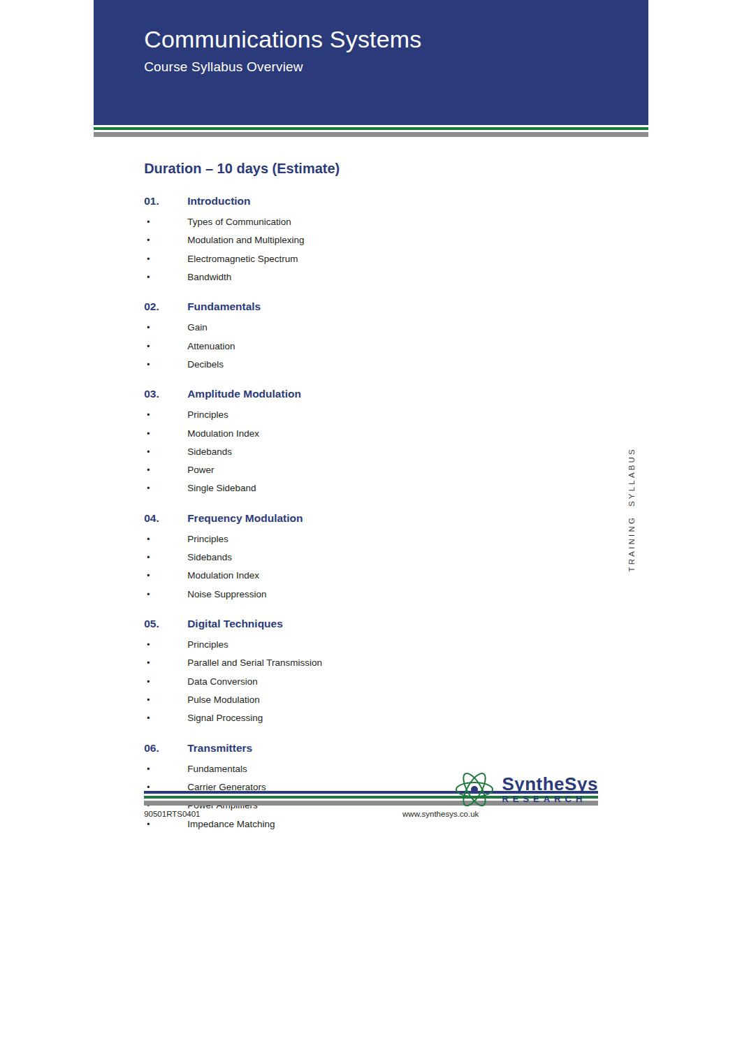Communications Systems
Course Syllabus Overview
Duration – 10 days (Estimate)
01. Introduction
•Types of Communication
•Modulation and Multiplexing
•Electromagnetic Spectrum
•Bandwidth
02. Fundamentals
•Gain
•Attenuation
•Decibels
03. Amplitude Modulation
•Principles
•Modulation Index
•Sidebands
•Power
•Single Sideband
04. Frequency Modulation
•Principles
•Sidebands
•Modulation Index
•Noise Suppression
05. Digital Techniques
•Principles
•Parallel and Serial Transmission
•Data Conversion
•Pulse Modulation
•Signal Processing
06. Transmitters
•Fundamentals
•Carrier Generators
•Power Amplifiers
•Impedance Matching
TRAINING SYLLABUS
90501RTS0401 www.synthesys.co.uk
SyntheSys
RESEARCH